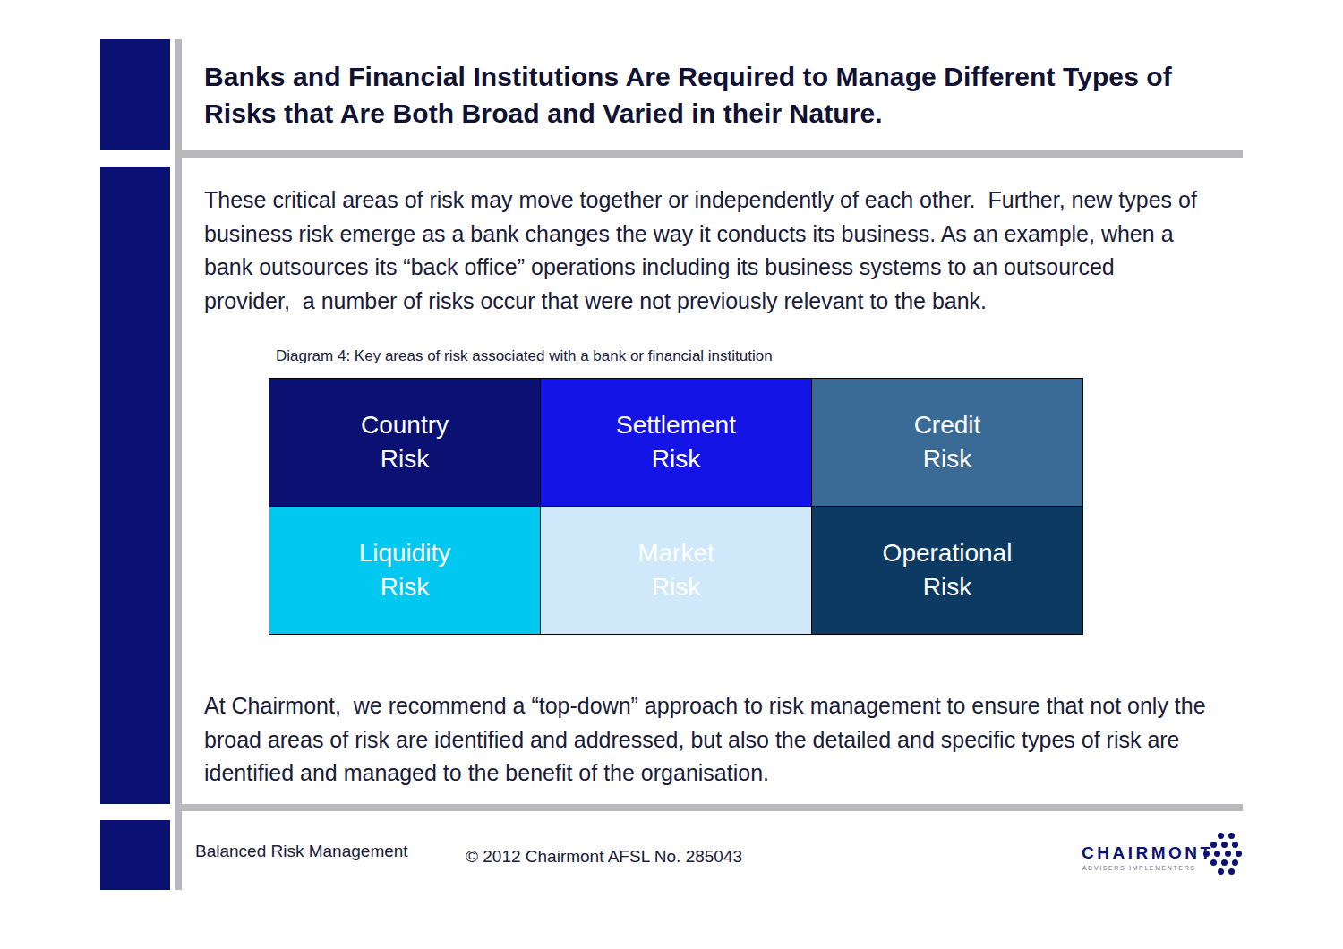Banks and Financial Institutions Are Required to Manage Different Types of Risks that Are Both Broad and Varied in their Nature.
These critical areas of risk may move together or independently of each other. Further, new types of business risk emerge as a bank changes the way it conducts its business. As an example, when a bank outsources its “back office” operations including its business systems to an outsourced provider, a number of risks occur that were not previously relevant to the bank.
Diagram 4: Key areas of risk associated with a bank or financial institution
| Country Risk | Settlement Risk | Credit Risk |
| Liquidity Risk | Market Risk | Operational Risk |
At Chairmont, we recommend a “top-down” approach to risk management to ensure that not only the broad areas of risk are identified and addressed, but also the detailed and specific types of risk are identified and managed to the benefit of the organisation.
Balanced Risk Management
© 2012 Chairmont AFSL No. 285043
CHAIRMONT
ADVISERS·IMPLEMENTERS